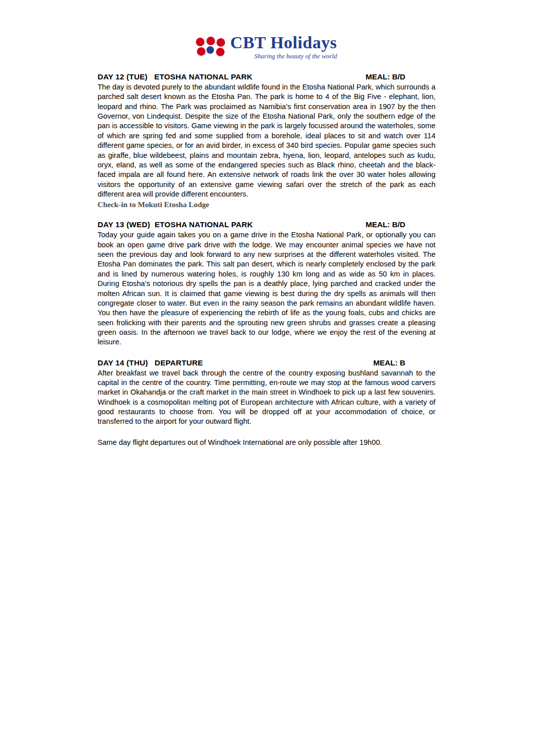CBT Holidays
Sharing the beauty of the world
DAY 12 (TUE) ETOSHA NATIONAL PARK MEAL: B/D
The day is devoted purely to the abundant wildlife found in the Etosha National Park, which surrounds a parched salt desert known as the Etosha Pan. The park is home to 4 of the Big Five - elephant, lion, leopard and rhino. The Park was proclaimed as Namibia’s first conservation area in 1907 by the then Governor, von Lindequist. Despite the size of the Etosha National Park, only the southern edge of the pan is accessible to visitors. Game viewing in the park is largely focussed around the waterholes, some of which are spring fed and some supplied from a borehole, ideal places to sit and watch over 114 different game species, or for an avid birder, in excess of 340 bird species. Popular game species such as giraffe, blue wildebeest, plains and mountain zebra, hyena, lion, leopard, antelopes such as kudu, oryx, eland, as well as some of the endangered species such as Black rhino, cheetah and the black-faced impala are all found here. An extensive network of roads link the over 30 water holes allowing visitors the opportunity of an extensive game viewing safari over the stretch of the park as each different area will provide different encounters.
Check-in to Mokuti Etosha Lodge
DAY 13 (WED) ETOSHA NATIONAL PARK MEAL: B/D
Today your guide again takes you on a game drive in the Etosha National Park, or optionally you can book an open game drive park drive with the lodge. We may encounter animal species we have not seen the previous day and look forward to any new surprises at the different waterholes visited. The Etosha Pan dominates the park. This salt pan desert, which is nearly completely enclosed by the park and is lined by numerous watering holes, is roughly 130 km long and as wide as 50 km in places. During Etosha’s notorious dry spells the pan is a deathly place, lying parched and cracked under the molten African sun. It is claimed that game viewing is best during the dry spells as animals will then congregate closer to water. But even in the rainy season the park remains an abundant wildlife haven. You then have the pleasure of experiencing the rebirth of life as the young foals, cubs and chicks are seen frolicking with their parents and the sprouting new green shrubs and grasses create a pleasing green oasis. In the afternoon we travel back to our lodge, where we enjoy the rest of the evening at leisure.
DAY 14 (THU) DEPARTURE MEAL: B
After breakfast we travel back through the centre of the country exposing bushland savannah to the capital in the centre of the country. Time permitting, en-route we may stop at the famous wood carvers market in Okahandja or the craft market in the main street in Windhoek to pick up a last few souvenirs. Windhoek is a cosmopolitan melting pot of European architecture with African culture, with a variety of good restaurants to choose from. You will be dropped off at your accommodation of choice, or transferred to the airport for your outward flight.
Same day flight departures out of Windhoek International are only possible after 19h00.